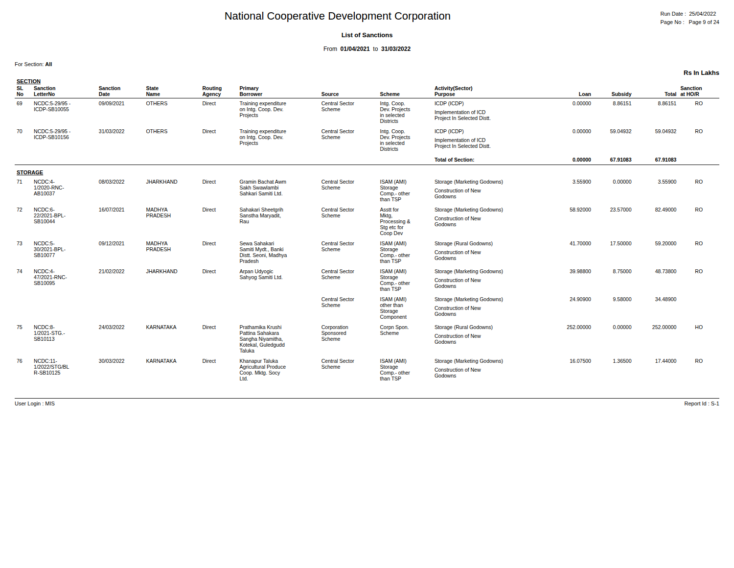Run Date : 25/04/2022
Page No : Page 9 of 24
National Cooperative Development Corporation
List of Sanctions
From 01/04/2021 to 31/03/2022
For Section: All
Rs In Lakhs
| SECTION | |
| --- | --- |
| SL No | Sanction LetterNo | Sanction Date | State Name | Routing Agency | Primary Borrower | Source | Scheme | Activity(Sector) Purpose | Loan | Subsidy | Total | Sanction at HO/R |
| 69 | NCDC:5-29/95 - ICDP-SB10055 | 09/09/2021 | OTHERS | Direct | Training expenditure on Intg. Coop. Dev. Projects | Central Sector Scheme | Intg. Coop. Dev. Projects in selected Districts | ICDP (ICDP) Implementation of ICD Project In Selected Distt. | 0.00000 | 8.86151 | 8.86151 | RO |
| 70 | NCDC:5-29/95 - ICDP-SB10156 | 31/03/2022 | OTHERS | Direct | Training expenditure on Intg. Coop. Dev. Projects | Central Sector Scheme | Intg. Coop. Dev. Projects in selected Districts | ICDP (ICDP) Implementation of ICD Project In Selected Distt. | 0.00000 | 59.04932 | 59.04932 | RO |
| | Total of Section: | 0.00000 | 67.91083 | 67.91083 | |
| STORAGE | |
| 71 | NCDC:4- 1/2020-RNC- AB10037 | 08/03/2022 | JHARKHAND | Direct | Gramin Bachat Awm Sakh Swawlambi Sahkari Samiti Ltd. | Central Sector Scheme | ISAM (AMI) Storage Comp.- other than TSP | Storage (Marketing Godowns) Construction of New Godowns | 3.55900 | 0.00000 | 3.55900 | RO |
| 72 | NCDC:6- 22/2021-BPL- SB10044 | 16/07/2021 | MADHYA PRADESH | Direct | Sahakari Sheetgrih Sanstha Maryadit, Rau | Central Sector Scheme | Asstt for Mktg, Processing & Stg etc for Coop Dev | Storage (Marketing Godowns) Construction of New Godowns | 58.92000 | 23.57000 | 82.49000 | RO |
| 73 | NCDC:5- 30/2021-BPL- SB10077 | 09/12/2021 | MADHYA PRADESH | Direct | Sewa Sahakari Samiti Mydt., Banki Distt. Seoni, Madhya Pradesh | Central Sector Scheme | ISAM (AMI) Storage Comp.- other than TSP | Storage (Rural Godowns) Construction of New Godowns | 41.70000 | 17.50000 | 59.20000 | RO |
| 74 | NCDC:4- 47/2021-RNC- SB10095 | 21/02/2022 | JHARKHAND | Direct | Arpan Udyogic Sahyog Samiti Ltd. | Central Sector Scheme | ISAM (AMI) Storage Comp.- other than TSP | Storage (Marketing Godowns) Construction of New Godowns | 39.98800 | 8.75000 | 48.73800 | RO |
| | | | | | | Central Sector Scheme | ISAM (AMI) other than Storage Component | Storage (Marketing Godowns) Construction of New Godowns | 24.90900 | 9.58000 | 34.48900 | |
| 75 | NCDC:8- 1/2021-STG.- SB10113 | 24/03/2022 | KARNATAKA | Direct | Prathamika Krushi Pattina Sahakara Sangha Niyamitha, Kotekal, Guledgudd Taluka | Corporation Sponsored Scheme | Corpn Spon. Scheme | Storage (Rural Godowns) Construction of New Godowns | 252.00000 | 0.00000 | 252.00000 | HO |
| 76 | NCDC:11- 1/2022/STG/BL R-SB10125 | 30/03/2022 | KARNATAKA | Direct | Khanapur Taluka Agricultural Produce Coop. Mktg. Socy Ltd. | Central Sector Scheme | ISAM (AMI) Storage Comp.- other than TSP | Storage (Marketing Godowns) Construction of New Godowns | 16.07500 | 1.36500 | 17.44000 | RO |
User Login : MIS Report Id : S-1